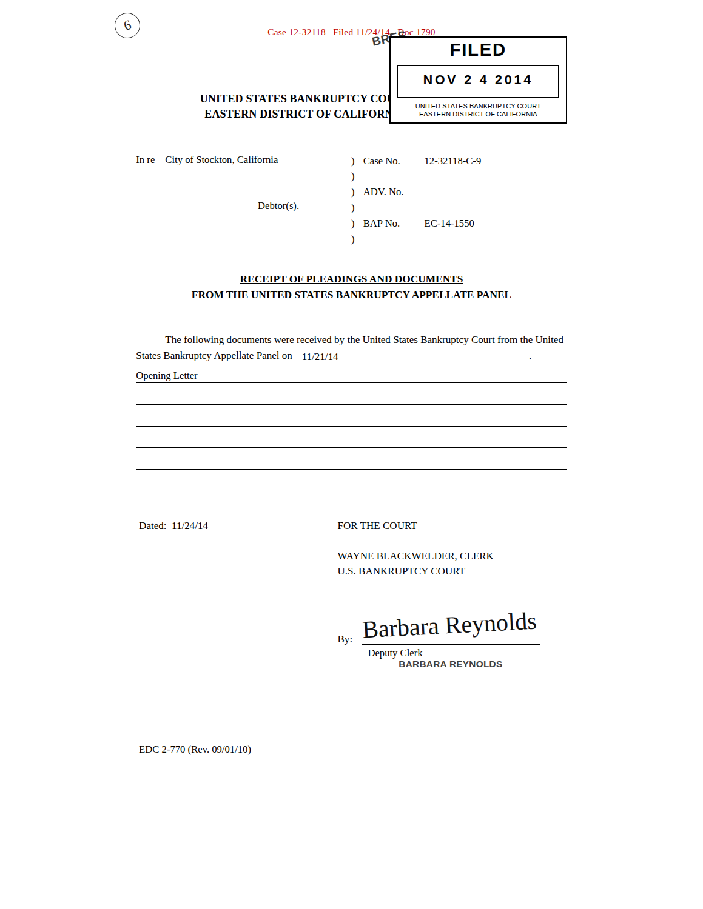6
Case 12-32118 Filed 11/24/14 Doc 1790 BRES
FILED
NOV 2 4 2014
UNITED STATES BANKRUPTCY COURT
EASTERN DISTRICT OF CALIFORNIA
UNITED STATES BANKRUPTCY COURT
EASTERN DISTRICT OF CALIFORNIA
| In re City of Stockton, California Debtor(s). | ) ) ) ) ) ) | Case No. 12-32118-C-9 ADV. No. BAP No. EC-14-1550 |
RECEIPT OF PLEADINGS AND DOCUMENTS
FROM THE UNITED STATES BANKRUPTCY APPELLATE PANEL
The following documents were received by the United States Bankruptcy Court from the United States Bankruptcy Appellate Panel on 11/21/14 .
Opening Letter
| Dated: 11/24/14 | FOR THE COURT WAYNE BLACKWELDER, CLERK U.S. BANKRUPTCY COURT By: Barbara Reynolds Deputy Clerk BARBARA REYNOLDS |
EDC 2-770 (Rev. 09/01/10)